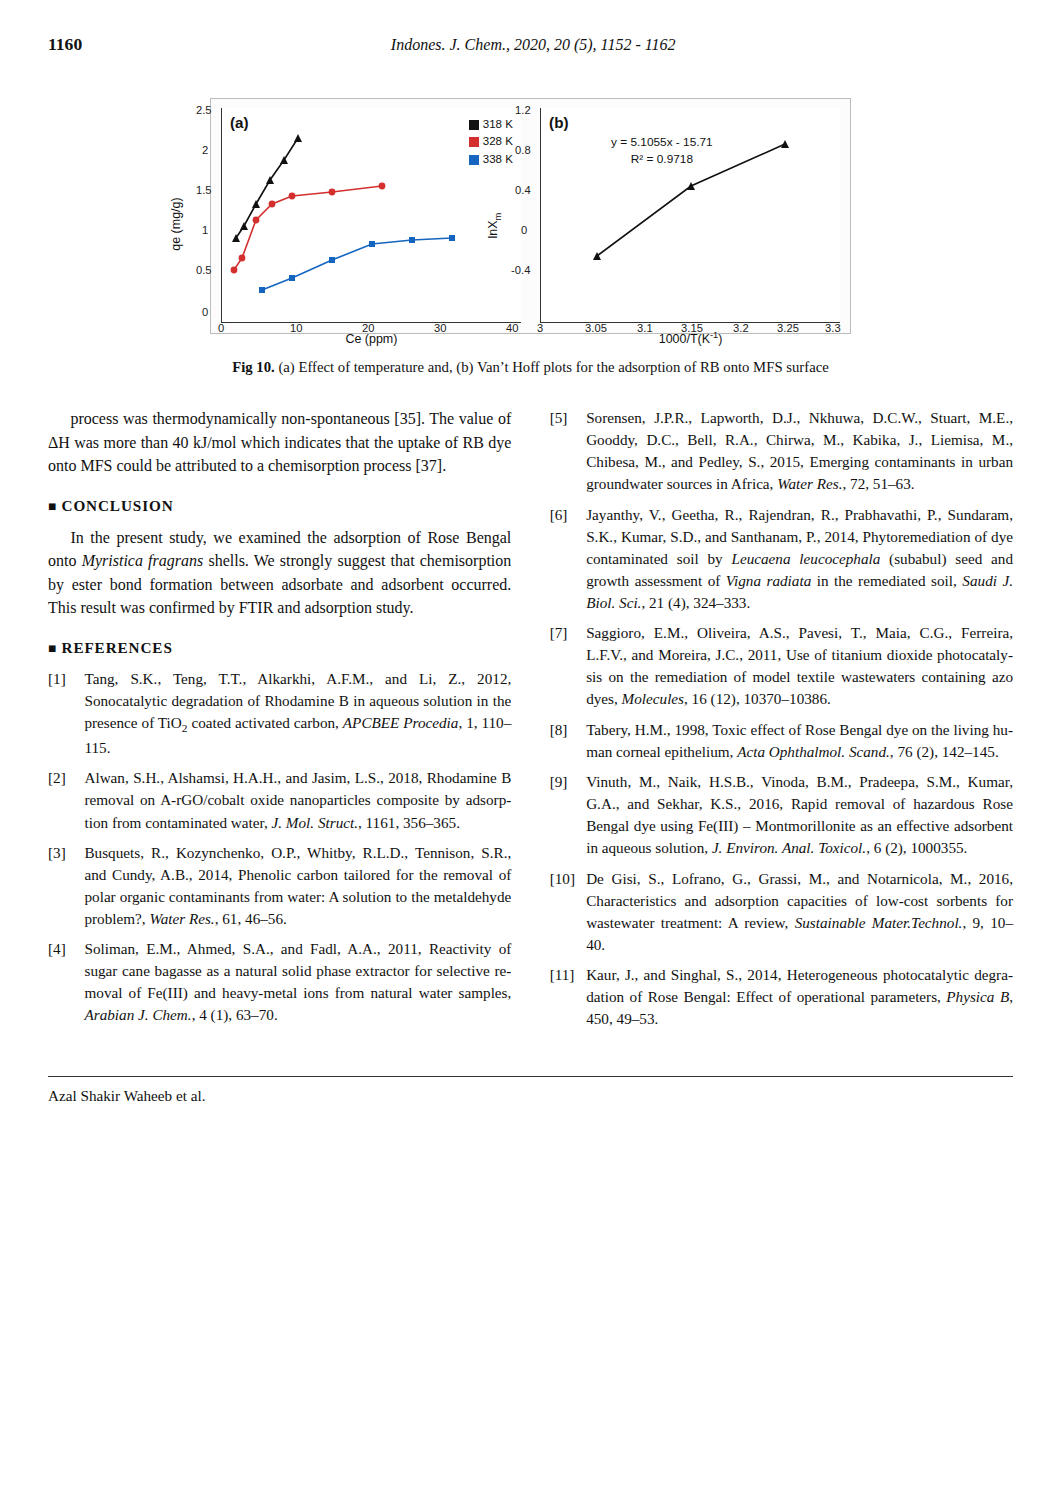1160
Indones. J. Chem., 2020, 20 (5), 1152 - 1162
(a) qe (mg/g) Ce (ppm)
2.5
2
1.5
1
0.5
0
0
10
20
30
40
318 K
328 K
338 K
(b) lnXm 1000/T(K-1)
1.2
0.8
0.4
0
-0.4
3
3.05
3.1
3.15
3.2
3.25
3.3
y = 5.1055x - 15.71
R² = 0.9718
Fig 10. (a) Effect of temperature and, (b) Van’t Hoff plots for the adsorption of RB onto MFS surface
process was thermodynamically non-spontaneous [35]. The value of ΔH was more than 40 kJ/mol which indicates that the uptake of RB dye onto MFS could be attributed to a chemisorption process [37].
CONCLUSION
In the present study, we examined the adsorption of Rose Bengal onto Myristica fragrans shells. We strongly suggest that chemisorption by ester bond formation between adsorbate and adsorbent occurred. This result was confirmed by FTIR and adsorption study.
REFERENCES
[1] Tang, S.K., Teng, T.T., Alkarkhi, A.F.M., and Li, Z., 2012, Sonocatalytic degradation of Rhodamine B in aqueous solution in the presence of TiO2 coated activated carbon, APCBEE Procedia, 1, 110–115.
[2] Alwan, S.H., Alshamsi, H.A.H., and Jasim, L.S., 2018, Rhodamine B removal on A-rGO/cobalt oxide nanoparticles composite by adsorption from contaminated water, J. Mol. Struct., 1161, 356–365.
[3] Busquets, R., Kozynchenko, O.P., Whitby, R.L.D., Tennison, S.R., and Cundy, A.B., 2014, Phenolic carbon tailored for the removal of polar organic contaminants from water: A solution to the metaldehyde problem?, Water Res., 61, 46–56.
[4] Soliman, E.M., Ahmed, S.A., and Fadl, A.A., 2011, Reactivity of sugar cane bagasse as a natural solid phase extractor for selective removal of Fe(III) and heavy-metal ions from natural water samples, Arabian J. Chem., 4 (1), 63–70.
[5] Sorensen, J.P.R., Lapworth, D.J., Nkhuwa, D.C.W., Stuart, M.E., Gooddy, D.C., Bell, R.A., Chirwa, M., Kabika, J., Liemisa, M., Chibesa, M., and Pedley, S., 2015, Emerging contaminants in urban groundwater sources in Africa, Water Res., 72, 51–63.
[6] Jayanthy, V., Geetha, R., Rajendran, R., Prabhavathi, P., Sundaram, S.K., Kumar, S.D., and Santhanam, P., 2014, Phytoremediation of dye contaminated soil by Leucaena leucocephala (subabul) seed and growth assessment of Vigna radiata in the remediated soil, Saudi J. Biol. Sci., 21 (4), 324–333.
[7] Saggioro, E.M., Oliveira, A.S., Pavesi, T., Maia, C.G., Ferreira, L.F.V., and Moreira, J.C., 2011, Use of titanium dioxide photocatalysis on the remediation of model textile wastewaters containing azo dyes, Molecules, 16 (12), 10370–10386.
[8] Tabery, H.M., 1998, Toxic effect of Rose Bengal dye on the living human corneal epithelium, Acta Ophthalmol. Scand., 76 (2), 142–145.
[9] Vinuth, M., Naik, H.S.B., Vinoda, B.M., Pradeepa, S.M., Kumar, G.A., and Sekhar, K.S., 2016, Rapid removal of hazardous Rose Bengal dye using Fe(III) – Montmorillonite as an effective adsorbent in aqueous solution, J. Environ. Anal. Toxicol., 6 (2), 1000355.
[10] De Gisi, S., Lofrano, G., Grassi, M., and Notarnicola, M., 2016, Characteristics and adsorption capacities of low-cost sorbents for wastewater treatment: A review, Sustainable Mater.Technol., 9, 10–40.
[11] Kaur, J., and Singhal, S., 2014, Heterogeneous photocatalytic degradation of Rose Bengal: Effect of operational parameters, Physica B, 450, 49–53.
Azal Shakir Waheeb et al.